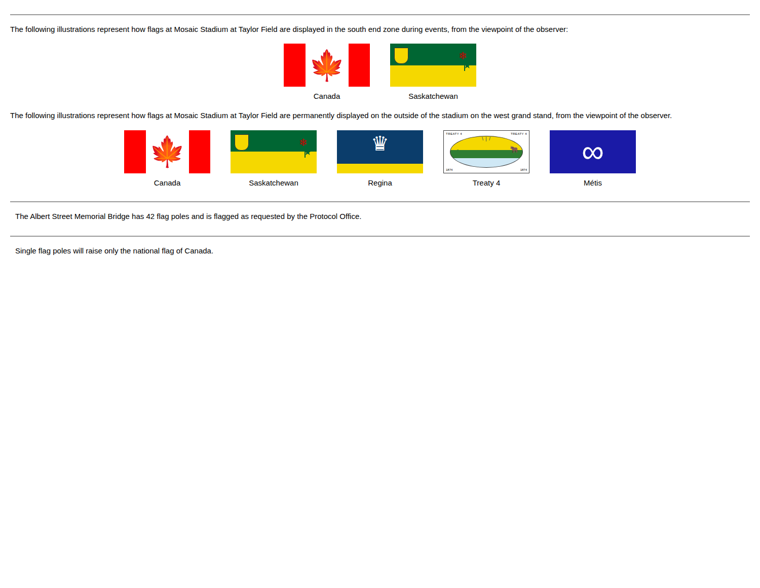The following illustrations represent how flags at Mosaic Stadium at Taylor Field are displayed in the south end zone during events, from the viewpoint of the observer:
🍁
Canada
❄ ★
Saskatchewan
The following illustrations represent how flags at Mosaic Stadium at Taylor Field are permanently displayed on the outside of the stadium on the west grand stand, from the viewpoint of the observer.
🍁
Canada
❄ ★
Saskatchewan
♛
Regina
TREATY 4 TREATY 4 \ | / ⚲ 🐂 1874 1874
Treaty 4
∞
Métis
The Albert Street Memorial Bridge has 42 flag poles and is flagged as requested by the Protocol Office.
Single flag poles will raise only the national flag of Canada.